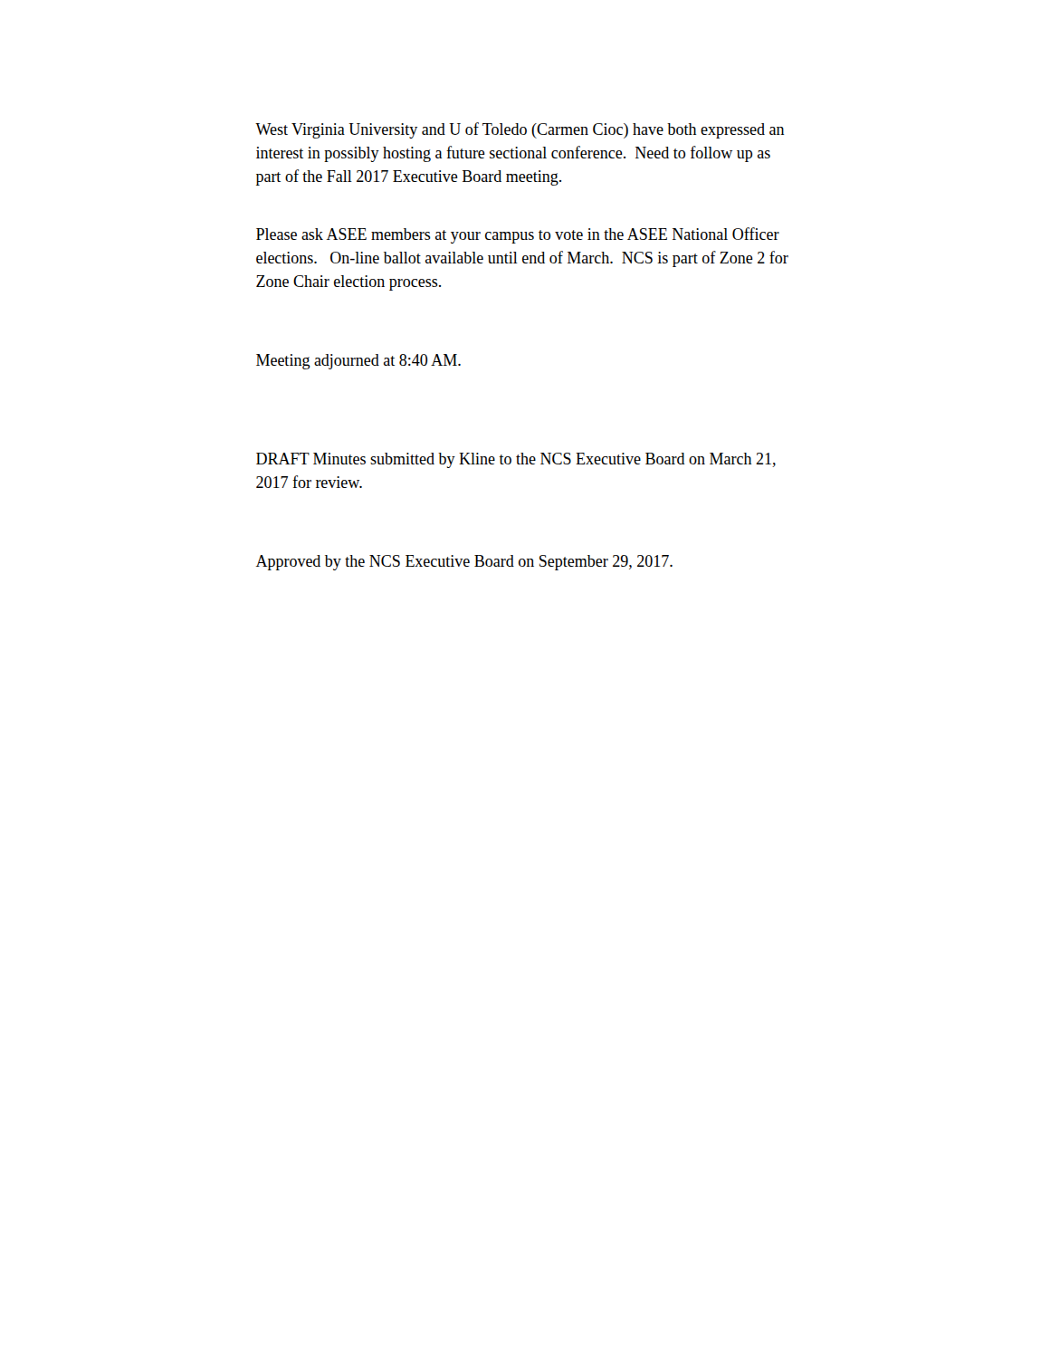West Virginia University and U of Toledo (Carmen Cioc) have both expressed an interest in possibly hosting a future sectional conference. Need to follow up as part of the Fall 2017 Executive Board meeting.
Please ask ASEE members at your campus to vote in the ASEE National Officer elections. On-line ballot available until end of March. NCS is part of Zone 2 for Zone Chair election process.
Meeting adjourned at 8:40 AM.
DRAFT Minutes submitted by Kline to the NCS Executive Board on March 21, 2017 for review.
Approved by the NCS Executive Board on September 29, 2017.